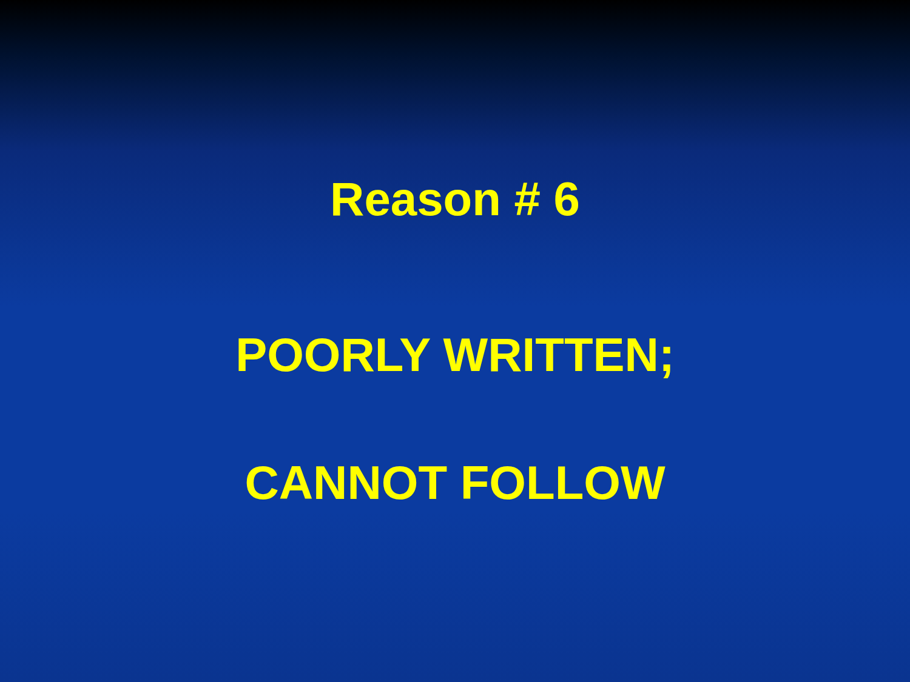Reason # 6
POORLY WRITTEN;
CANNOT FOLLOW